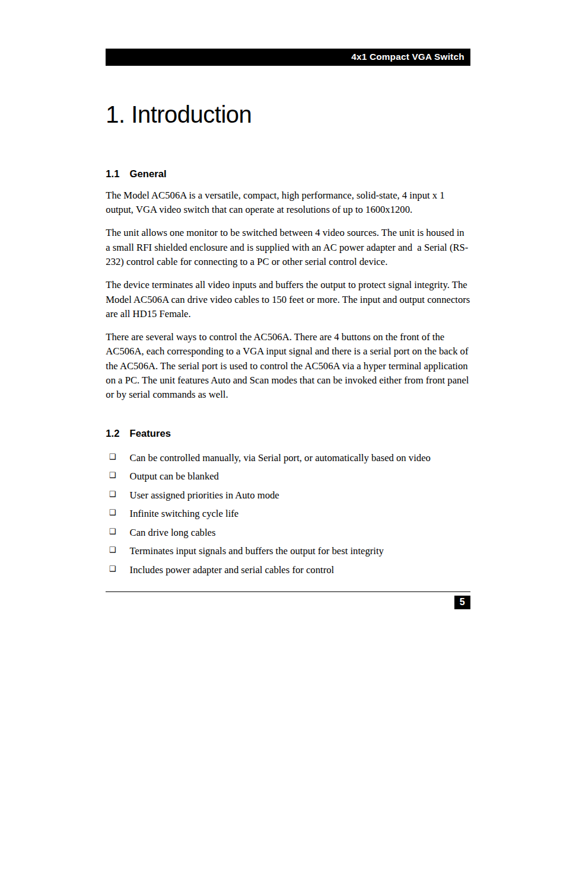4x1 Compact VGA Switch
1. Introduction
1.1 General
The Model AC506A is a versatile, compact, high performance, solid-state, 4 input x 1 output, VGA video switch that can operate at resolutions of up to 1600x1200.
The unit allows one monitor to be switched between 4 video sources. The unit is housed in a small RFI shielded enclosure and is supplied with an AC power adapter and a Serial (RS-232) control cable for connecting to a PC or other serial control device.
The device terminates all video inputs and buffers the output to protect signal integrity. The Model AC506A can drive video cables to 150 feet or more. The input and output connectors are all HD15 Female.
There are several ways to control the AC506A. There are 4 buttons on the front of the AC506A, each corresponding to a VGA input signal and there is a serial port on the back of the AC506A. The serial port is used to control the AC506A via a hyper terminal application on a PC. The unit features Auto and Scan modes that can be invoked either from front panel or by serial commands as well.
1.2 Features
Can be controlled manually, via Serial port, or automatically based on video
Output can be blanked
User assigned priorities in Auto mode
Infinite switching cycle life
Can drive long cables
Terminates input signals and buffers the output for best integrity
Includes power adapter and serial cables for control
5